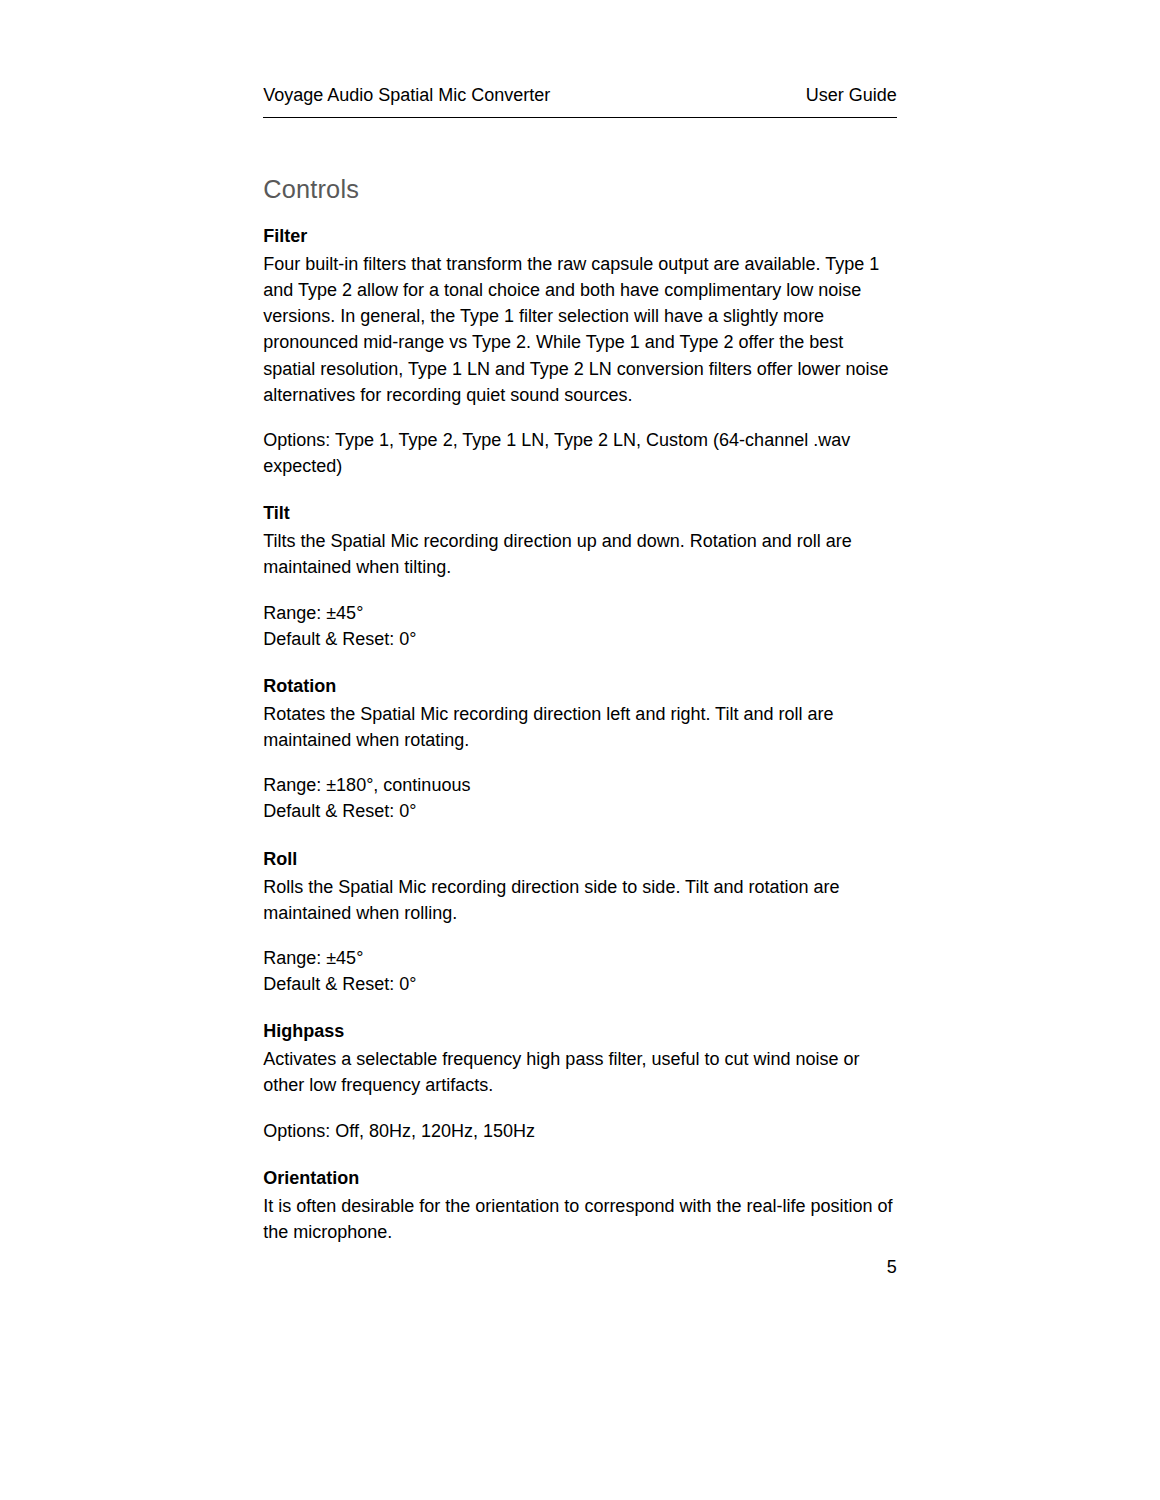Voyage Audio Spatial Mic Converter
User Guide
Controls
Filter
Four built-in filters that transform the raw capsule output are available. Type 1 and Type 2 allow for a tonal choice and both have complimentary low noise versions. In general, the Type 1 filter selection will have a slightly more pronounced mid-range vs Type 2. While Type 1 and Type 2 offer the best spatial resolution, Type 1 LN and Type 2 LN conversion filters offer lower noise alternatives for recording quiet sound sources.
Options: Type 1, Type 2, Type 1 LN, Type 2 LN, Custom (64-channel .wav expected)
Tilt
Tilts the Spatial Mic recording direction up and down. Rotation and roll are maintained when tilting.
Range: ±45°
Default & Reset: 0°
Rotation
Rotates the Spatial Mic recording direction left and right. Tilt and roll are maintained when rotating.
Range: ±180°, continuous
Default & Reset: 0°
Roll
Rolls the Spatial Mic recording direction side to side. Tilt and rotation are maintained when rolling.
Range: ±45°
Default & Reset: 0°
Highpass
Activates a selectable frequency high pass filter, useful to cut wind noise or other low frequency artifacts.
Options: Off, 80Hz, 120Hz, 150Hz
Orientation
It is often desirable for the orientation to correspond with the real-life position of the microphone.
5